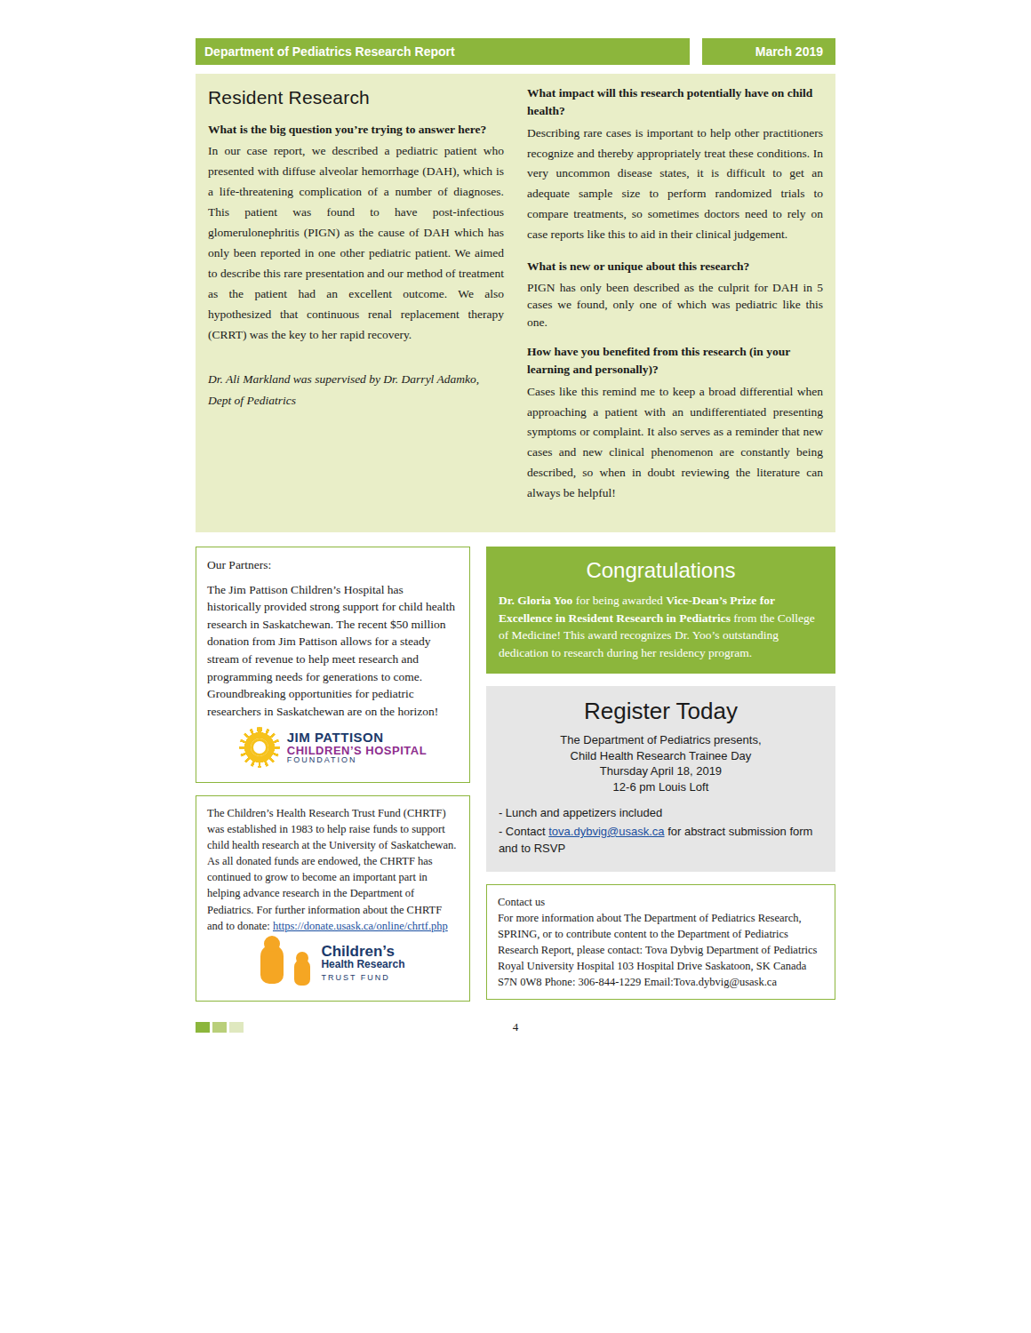Department of Pediatrics Research Report
March 2019
Resident Research
What is the big question you’re trying to answer here?
In our case report, we described a pediatric patient who presented with diffuse alveolar hemorrhage (DAH), which is a life-threatening complication of a number of diagnoses. This patient was found to have post-infectious glomerulonephritis (PIGN) as the cause of DAH which has only been reported in one other pediatric patient. We aimed to describe this rare presentation and our method of treatment as the patient had an excellent outcome. We also hypothesized that continuous renal replacement therapy (CRRT) was the key to her rapid recovery.
Dr. Ali Markland was supervised by Dr. Darryl Adamko, Dept of Pediatrics
What impact will this research potentially have on child health?
Describing rare cases is important to help other practitioners recognize and thereby appropriately treat these conditions. In very uncommon disease states, it is difficult to get an adequate sample size to perform randomized trials to compare treatments, so sometimes doctors need to rely on case reports like this to aid in their clinical judgement.
What is new or unique about this research?
PIGN has only been described as the culprit for DAH in 5 cases we found, only one of which was pediatric like this one.
How have you benefited from this research (in your learning and personally)?
Cases like this remind me to keep a broad differential when approaching a patient with an undifferentiated presenting symptoms or complaint. It also serves as a reminder that new cases and new clinical phenomenon are constantly being described, so when in doubt reviewing the literature can always be helpful!
Our Partners:
The Jim Pattison Children’s Hospital has historically provided strong support for child health research in Saskatchewan. The recent $50 million donation from Jim Pattison allows for a steady stream of revenue to help meet research and programming needs for generations to come. Groundbreaking opportunities for pediatric researchers in Saskatchewan are on the horizon!
JIM PATTISON
CHILDREN’S HOSPITAL
FOUNDATION
The Children’s Health Research Trust Fund (CHRTF) was established in 1983 to help raise funds to support child health research at the University of Saskatchewan. As all donated funds are endowed, the CHRTF has continued to grow to become an important part in helping advance research in the Department of Pediatrics. For further information about the CHRTF and to donate: https://donate.usask.ca/online/chrtf.php
Children’s
Health Research
TRUST FUND
Congratulations
Dr. Gloria Yoo for being awarded Vice-Dean’s Prize for Excellence in Resident Research in Pediatrics from the College of Medicine! This award recognizes Dr. Yoo’s outstanding dedication to research during her residency program.
Register Today
The Department of Pediatrics presents,
Child Health Research Trainee Day
Thursday April 18, 2019
12-6 pm Louis Loft
- Lunch and appetizers included
- Contact tova.dybvig@usask.ca for abstract submission form and to RSVP
Contact us
For more information about The Department of Pediatrics Research, SPRING, or to contribute content to the Department of Pediatrics Research Report, please contact: Tova Dybvig Department of Pediatrics Royal University Hospital 103 Hospital Drive Saskatoon, SK Canada S7N 0W8 Phone: 306-844-1229 Email:Tova.dybvig@usask.ca
4